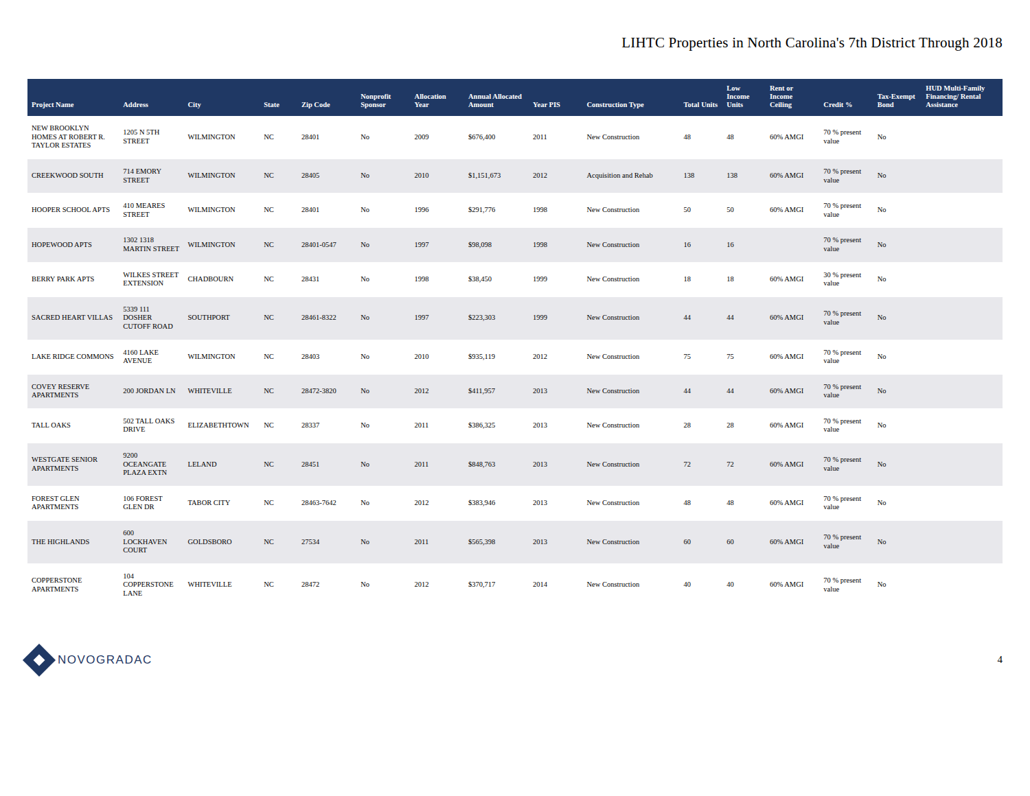LIHTC Properties in North Carolina's 7th District Through 2018
| Project Name | Address | City | State | Zip Code | Nonprofit Sponsor | Allocation Year | Annual Allocated Amount | Year PIS | Construction Type | Total Units | Low Income Units | Rent or Income Ceiling | Credit % | Tax-Exempt Bond | HUD Multi-Family Financing/ Rental Assistance |
| --- | --- | --- | --- | --- | --- | --- | --- | --- | --- | --- | --- | --- | --- | --- | --- |
| NEW BROOKLYN HOMES AT ROBERT R. TAYLOR ESTATES | 1205 N 5TH STREET | WILMINGTON | NC | 28401 | No | 2009 | $676,400 | 2011 | New Construction | 48 | 48 | 60% AMGI | 70 % present value | No | |
| CREEKWOOD SOUTH | 714 EMORY STREET | WILMINGTON | NC | 28405 | No | 2010 | $1,151,673 | 2012 | Acquisition and Rehab | 138 | 138 | 60% AMGI | 70 % present value | No | |
| HOOPER SCHOOL APTS | 410 MEARES STREET | WILMINGTON | NC | 28401 | No | 1996 | $291,776 | 1998 | New Construction | 50 | 50 | 60% AMGI | 70 % present value | No | |
| HOPEWOOD APTS | 1302 1318 MARTIN STREET | WILMINGTON | NC | 28401-0547 | No | 1997 | $98,098 | 1998 | New Construction | 16 | 16 | | 70 % present value | No | |
| BERRY PARK APTS | WILKES STREET EXTENSION | CHADBOURN | NC | 28431 | No | 1998 | $38,450 | 1999 | New Construction | 18 | 18 | 60% AMGI | 30 % present value | No | |
| SACRED HEART VILLAS | 5339 111 DOSHER CUTOFF ROAD | SOUTHPORT | NC | 28461-8322 | No | 1997 | $223,303 | 1999 | New Construction | 44 | 44 | 60% AMGI | 70 % present value | No | |
| LAKE RIDGE COMMONS | 4160 LAKE AVENUE | WILMINGTON | NC | 28403 | No | 2010 | $935,119 | 2012 | New Construction | 75 | 75 | 60% AMGI | 70 % present value | No | |
| COVEY RESERVE APARTMENTS | 200 JORDAN LN | WHITEVILLE | NC | 28472-3820 | No | 2012 | $411,957 | 2013 | New Construction | 44 | 44 | 60% AMGI | 70 % present value | No | |
| TALL OAKS | 502 TALL OAKS DRIVE | ELIZABETHTOWN | NC | 28337 | No | 2011 | $386,325 | 2013 | New Construction | 28 | 28 | 60% AMGI | 70 % present value | No | |
| WESTGATE SENIOR APARTMENTS | 9200 OCEANGATE PLAZA EXTN | LELAND | NC | 28451 | No | 2011 | $848,763 | 2013 | New Construction | 72 | 72 | 60% AMGI | 70 % present value | No | |
| FOREST GLEN APARTMENTS | 106 FOREST GLEN DR | TABOR CITY | NC | 28463-7642 | No | 2012 | $383,946 | 2013 | New Construction | 48 | 48 | 60% AMGI | 70 % present value | No | |
| THE HIGHLANDS | 600 LOCKHAVEN COURT | GOLDSBORO | NC | 27534 | No | 2011 | $565,398 | 2013 | New Construction | 60 | 60 | 60% AMGI | 70 % present value | No | |
| COPPERSTONE APARTMENTS | 104 COPPERSTONE LANE | WHITEVILLE | NC | 28472 | No | 2012 | $370,717 | 2014 | New Construction | 40 | 40 | 60% AMGI | 70 % present value | No | |
NOVOGRADAC
4